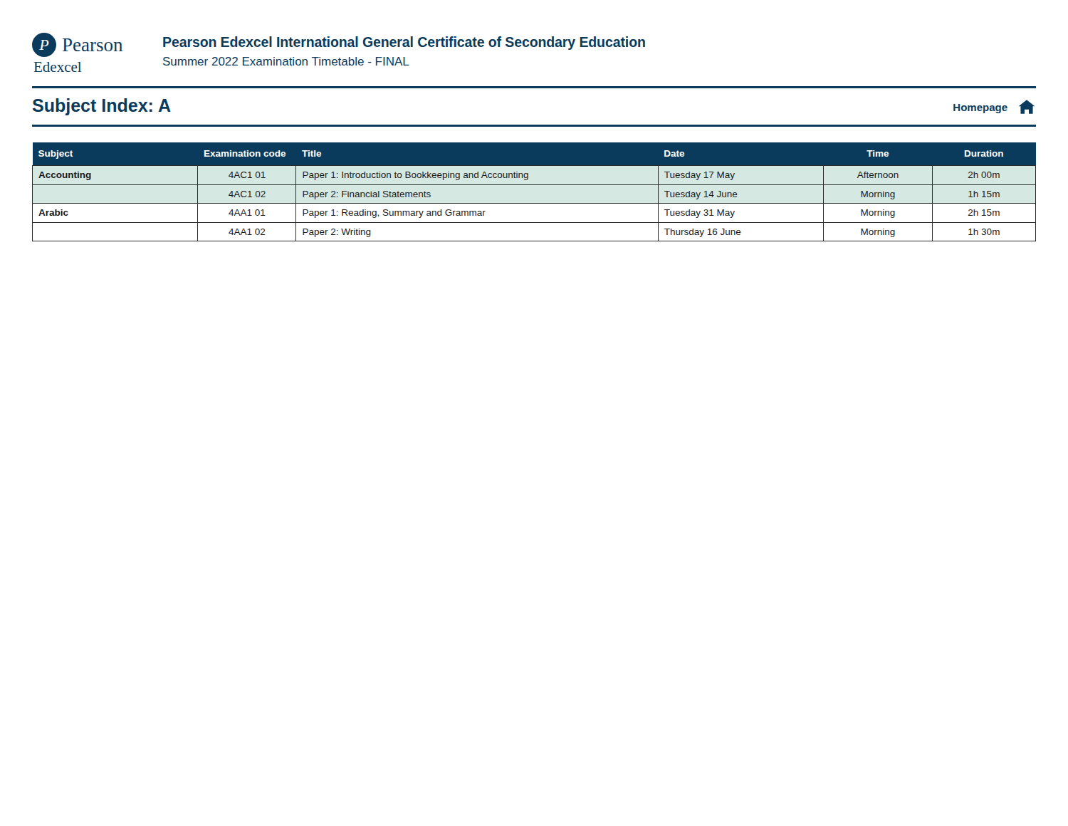P
Pearson
Edexcel
Pearson Edexcel International General Certificate of Secondary Education
Summer 2022 Examination Timetable - FINAL
Subject Index: A
Homepage
| Subject | Examination code | Title | Date | Time | Duration |
| --- | --- | --- | --- | --- | --- |
| Accounting | 4AC1 01 | Paper 1: Introduction to Bookkeeping and Accounting | Tuesday 17 May | Afternoon | 2h 00m |
| | 4AC1 02 | Paper 2: Financial Statements | Tuesday 14 June | Morning | 1h 15m |
| Arabic | 4AA1 01 | Paper 1: Reading, Summary and Grammar | Tuesday 31 May | Morning | 2h 15m |
| | 4AA1 02 | Paper 2: Writing | Thursday 16 June | Morning | 1h 30m |